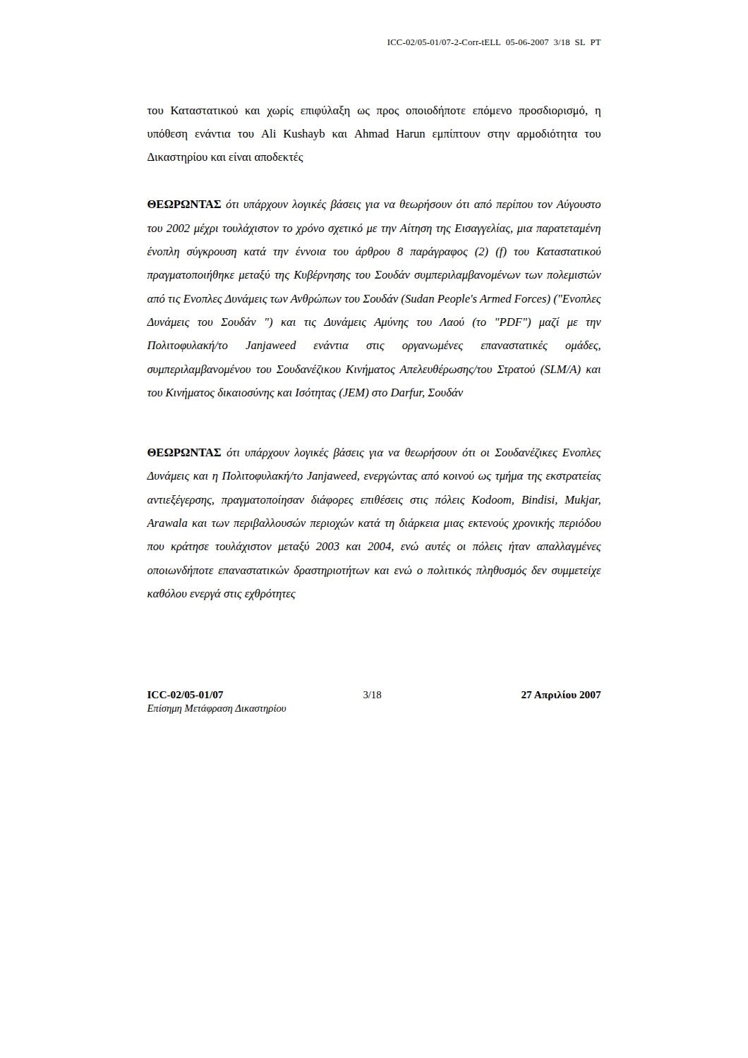ICC-02/05-01/07-2-Corr-tELL 05-06-2007 3/18 SL PT
του Καταστατικού και χωρίς επιφύλαξη ως προς οποιοδήποτε επόμενο προσδιορισμό, η υπόθεση ενάντια του Ali Kushayb και Ahmad Harun εμπίπτουν στην αρμοδιότητα του Δικαστηρίου και είναι αποδεκτές
ΘΕΩΡΩΝΤΑΣ ότι υπάρχουν λογικές βάσεις για να θεωρήσουν ότι από περίπου τον Αύγουστο του 2002 μέχρι τουλάχιστον το χρόνο σχετικό με την Αίτηση της Εισαγγελίας, μια παρατεταμένη ένοπλη σύγκρουση κατά την έννοια του άρθρου 8 παράγραφος (2) (f) του Καταστατικού πραγματοποιήθηκε μεταξύ της Κυβέρνησης του Σουδάν συμπεριλαμβανομένων των πολεμιστών από τις Ενοπλες Δυνάμεις των Ανθρώπων του Σουδάν (Sudan People's Armed Forces) ("Ενοπλες Δυνάμεις του Σουδάν ") και τις Δυνάμεις Αμύνης του Λαού (το "PDF") μαζί με την Πολιτοφυλακή/το Janjaweed ενάντια στις οργανωμένες επαναστατικές ομάδες, συμπεριλαμβανομένου του Σουδανέζικου Κινήματος Απελευθέρωσης/του Στρατού (SLM/A) και του Κινήματος δικαιοσύνης και Ισότητας (JEM) στο Darfur, Σουδάν
ΘΕΩΡΩΝΤΑΣ ότι υπάρχουν λογικές βάσεις για να θεωρήσουν ότι οι Σουδανέζικες Ενοπλες Δυνάμεις και η Πολιτοφυλακή/το Janjaweed, ενεργώντας από κοινού ως τμήμα της εκστρατείας αντιεξέγερσης, πραγματοποίησαν διάφορες επιθέσεις στις πόλεις Kodoom, Bindisi, Mukjar, Arawala και των περιβαλλουσών περιοχών κατά τη διάρκεια μιας εκτενούς χρονικής περιόδου που κράτησε τουλάχιστον μεταξύ 2003 και 2004, ενώ αυτές οι πόλεις ήταν απαλλαγμένες οποιωνδήποτε επαναστατικών δραστηριοτήτων και ενώ ο πολιτικός πληθυσμός δεν συμμετείχε καθόλου ενεργά στις εχθρότητες
ICC-02/05-01/07 3/18 27 Απριλίου 2007
Επίσημη Μετάφραση Δικαστηρίου